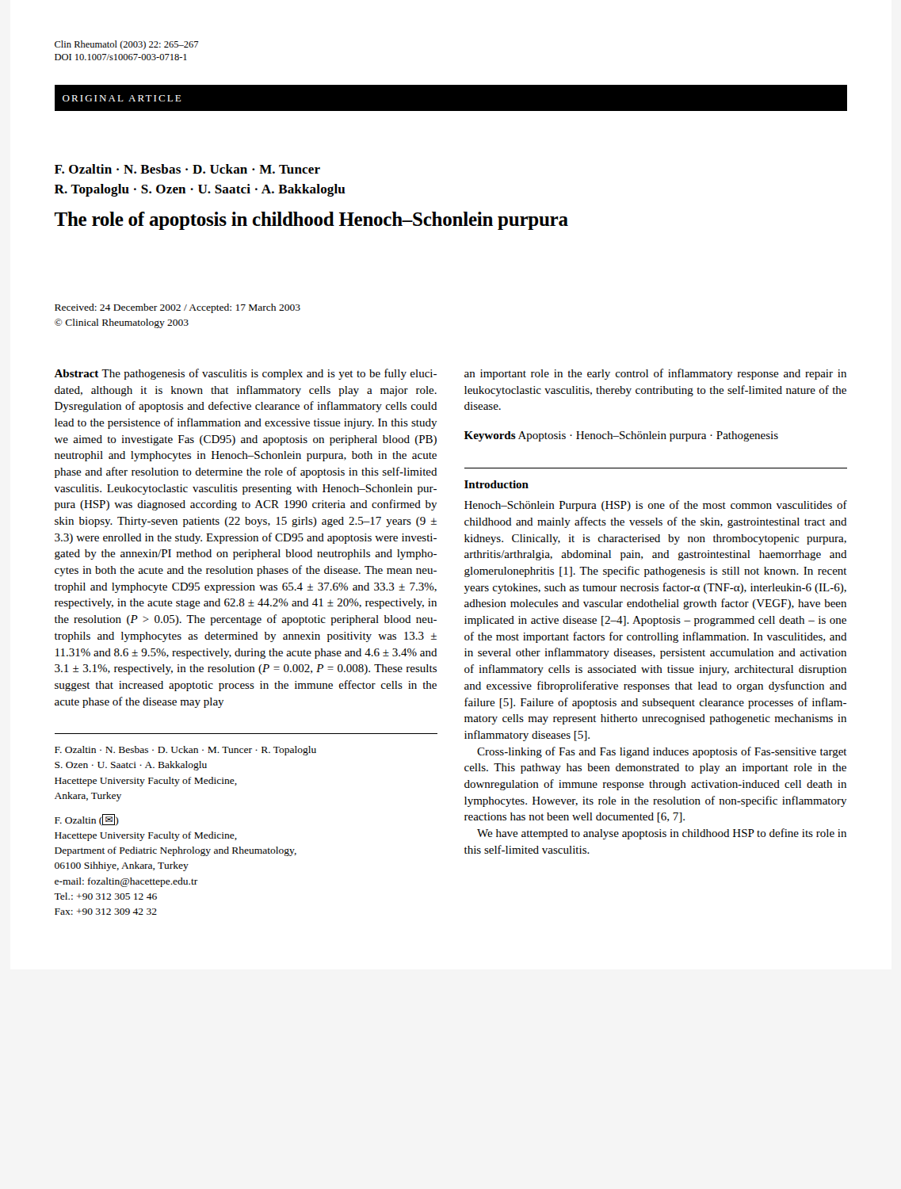Clin Rheumatol (2003) 22: 265–267
DOI 10.1007/s10067-003-0718-1
ORIGINAL ARTICLE
F. Ozaltin · N. Besbas · D. Uckan · M. Tuncer
R. Topaloglu · S. Ozen · U. Saatci · A. Bakkaloglu
The role of apoptosis in childhood Henoch–Schonlein purpura
Received: 24 December 2002 / Accepted: 17 March 2003
© Clinical Rheumatology 2003
Abstract The pathogenesis of vasculitis is complex and is yet to be fully elucidated, although it is known that inflammatory cells play a major role. Dysregulation of apoptosis and defective clearance of inflammatory cells could lead to the persistence of inflammation and excessive tissue injury. In this study we aimed to investigate Fas (CD95) and apoptosis on peripheral blood (PB) neutrophil and lymphocytes in Henoch–Schonlein purpura, both in the acute phase and after resolution to determine the role of apoptosis in this self-limited vasculitis. Leukocytoclastic vasculitis presenting with Henoch–Schonlein purpura (HSP) was diagnosed according to ACR 1990 criteria and confirmed by skin biopsy. Thirty-seven patients (22 boys, 15 girls) aged 2.5–17 years (9 ± 3.3) were enrolled in the study. Expression of CD95 and apoptosis were investigated by the annexin/PI method on peripheral blood neutrophils and lymphocytes in both the acute and the resolution phases of the disease. The mean neutrophil and lymphocyte CD95 expression was 65.4 ± 37.6% and 33.3 ± 7.3%, respectively, in the acute stage and 62.8 ± 44.2% and 41 ± 20%, respectively, in the resolution (P > 0.05). The percentage of apoptotic peripheral blood neutrophils and lymphocytes as determined by annexin positivity was 13.3 ± 11.31% and 8.6 ± 9.5%, respectively, during the acute phase and 4.6 ± 3.4% and 3.1 ± 3.1%, respectively, in the resolution (P = 0.002, P = 0.008). These results suggest that increased apoptotic process in the immune effector cells in the acute phase of the disease may play
F. Ozaltin · N. Besbas · D. Uckan · M. Tuncer · R. Topaloglu
S. Ozen · U. Saatci · A. Bakkaloglu
Hacettepe University Faculty of Medicine,
Ankara, Turkey
F. Ozaltin (✉)
Hacettepe University Faculty of Medicine,
Department of Pediatric Nephrology and Rheumatology,
06100 Sihhiye, Ankara, Turkey
e-mail: fozaltin@hacettepe.edu.tr
Tel.: +90 312 305 12 46
Fax: +90 312 309 42 32
an important role in the early control of inflammatory response and repair in leukocytoclastic vasculitis, thereby contributing to the self-limited nature of the disease.
Keywords Apoptosis · Henoch–Schönlein purpura · Pathogenesis
Introduction
Henoch–Schönlein Purpura (HSP) is one of the most common vasculitides of childhood and mainly affects the vessels of the skin, gastrointestinal tract and kidneys. Clinically, it is characterised by non thrombocytopenic purpura, arthritis/arthralgia, abdominal pain, and gastrointestinal haemorrhage and glomerulonephritis [1]. The specific pathogenesis is still not known. In recent years cytokines, such as tumour necrosis factor-α (TNF-α), interleukin-6 (IL-6), adhesion molecules and vascular endothelial growth factor (VEGF), have been implicated in active disease [2–4]. Apoptosis – programmed cell death – is one of the most important factors for controlling inflammation. In vasculitides, and in several other inflammatory diseases, persistent accumulation and activation of inflammatory cells is associated with tissue injury, architectural disruption and excessive fibroproliferative responses that lead to organ dysfunction and failure [5]. Failure of apoptosis and subsequent clearance processes of inflammatory cells may represent hitherto unrecognised pathogenetic mechanisms in inflammatory diseases [5].
Cross-linking of Fas and Fas ligand induces apoptosis of Fas-sensitive target cells. This pathway has been demonstrated to play an important role in the downregulation of immune response through activation-induced cell death in lymphocytes. However, its role in the resolution of non-specific inflammatory reactions has not been well documented [6, 7].
We have attempted to analyse apoptosis in childhood HSP to define its role in this self-limited vasculitis.